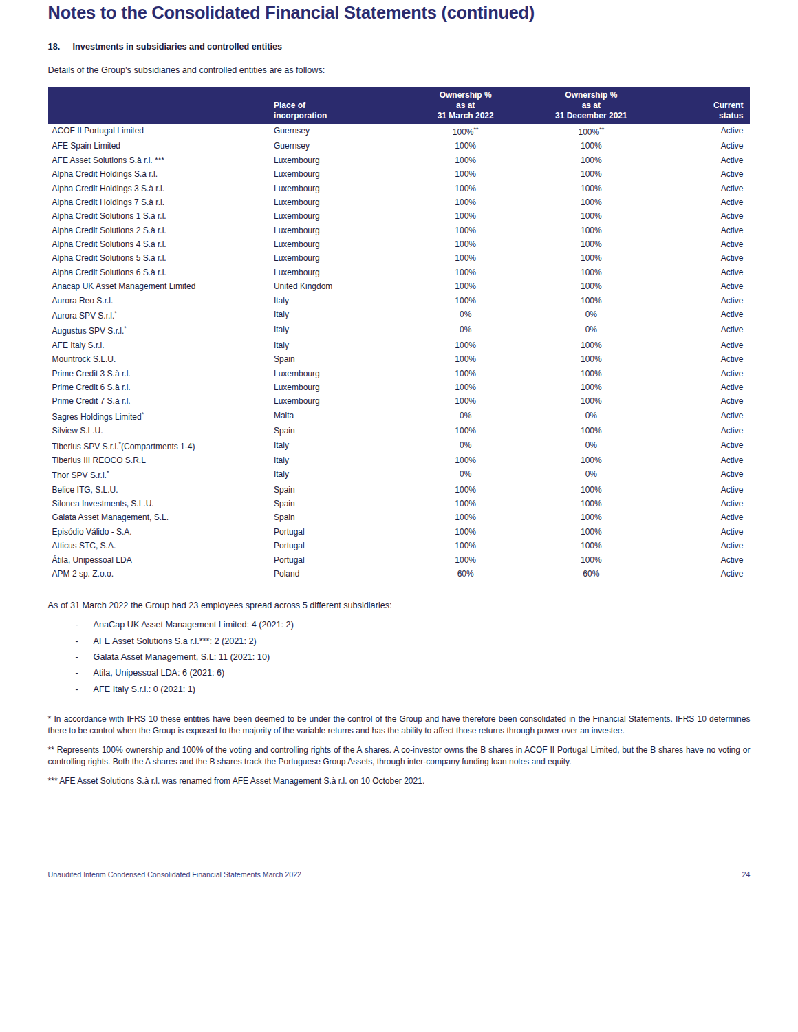Notes to the Consolidated Financial Statements (continued)
18. Investments in subsidiaries and controlled entities
Details of the Group's subsidiaries and controlled entities are as follows:
| | Place of incorporation | Ownership % as at 31 March 2022 | Ownership % as at 31 December 2021 | Current status |
| --- | --- | --- | --- | --- |
| ACOF II Portugal Limited | Guernsey | 100% ** | 100% ** | Active |
| AFE Spain Limited | Guernsey | 100% | 100% | Active |
| AFE Asset Solutions S.à r.l. *** | Luxembourg | 100% | 100% | Active |
| Alpha Credit Holdings S.à r.l. | Luxembourg | 100% | 100% | Active |
| Alpha Credit Holdings 3 S.à r.l. | Luxembourg | 100% | 100% | Active |
| Alpha Credit Holdings 7 S.à r.l. | Luxembourg | 100% | 100% | Active |
| Alpha Credit Solutions 1 S.à r.l. | Luxembourg | 100% | 100% | Active |
| Alpha Credit Solutions 2 S.à r.l. | Luxembourg | 100% | 100% | Active |
| Alpha Credit Solutions 4 S.à r.l. | Luxembourg | 100% | 100% | Active |
| Alpha Credit Solutions 5 S.à r.l. | Luxembourg | 100% | 100% | Active |
| Alpha Credit Solutions 6 S.à r.l. | Luxembourg | 100% | 100% | Active |
| Anacap UK Asset Management Limited | United Kingdom | 100% | 100% | Active |
| Aurora Reo S.r.l. | Italy | 100% | 100% | Active |
| Aurora SPV S.r.l. * | Italy | 0% | 0% | Active |
| Augustus SPV S.r.l. * | Italy | 0% | 0% | Active |
| AFE Italy S.r.l. | Italy | 100% | 100% | Active |
| Mountrock S.L.U. | Spain | 100% | 100% | Active |
| Prime Credit 3 S.à r.l. | Luxembourg | 100% | 100% | Active |
| Prime Credit 6 S.à r.l. | Luxembourg | 100% | 100% | Active |
| Prime Credit 7 S.à r.l. | Luxembourg | 100% | 100% | Active |
| Sagres Holdings Limited * | Malta | 0% | 0% | Active |
| Silview S.L.U. | Spain | 100% | 100% | Active |
| Tiberius SPV S.r.l. * (Compartments 1-4) | Italy | 0% | 0% | Active |
| Tiberius III REOCO S.R.L | Italy | 100% | 100% | Active |
| Thor SPV S.r.l. * | Italy | 0% | 0% | Active |
| Belice ITG, S.L.U. | Spain | 100% | 100% | Active |
| Silonea Investments, S.L.U. | Spain | 100% | 100% | Active |
| Galata Asset Management, S.L. | Spain | 100% | 100% | Active |
| Episódio Válido - S.A. | Portugal | 100% | 100% | Active |
| Atticus STC, S.A. | Portugal | 100% | 100% | Active |
| Átila, Unipessoal LDA | Portugal | 100% | 100% | Active |
| APM 2 sp. Z.o.o. | Poland | 60% | 60% | Active |
As of 31 March 2022 the Group had 23 employees spread across 5 different subsidiaries:
AnaCap UK Asset Management Limited: 4 (2021: 2)
AFE Asset Solutions S.a r.l.***: 2 (2021: 2)
Galata Asset Management, S.L: 11 (2021: 10)
Atila, Unipessoal LDA: 6 (2021: 6)
AFE Italy S.r.l.: 0 (2021: 1)
* In accordance with IFRS 10 these entities have been deemed to be under the control of the Group and have therefore been consolidated in the Financial Statements. IFRS 10 determines there to be control when the Group is exposed to the majority of the variable returns and has the ability to affect those returns through power over an investee.
** Represents 100% ownership and 100% of the voting and controlling rights of the A shares. A co-investor owns the B shares in ACOF II Portugal Limited, but the B shares have no voting or controlling rights. Both the A shares and the B shares track the Portuguese Group Assets, through inter-company funding loan notes and equity.
*** AFE Asset Solutions S.à r.l. was renamed from AFE Asset Management S.à r.l. on 10 October 2021.
Unaudited Interim Condensed Consolidated Financial Statements March 2022 24